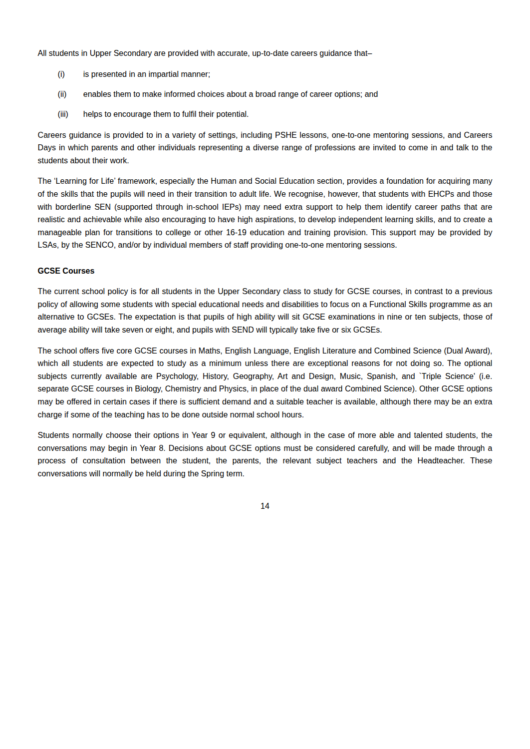All students in Upper Secondary are provided with accurate, up-to-date careers guidance that–
(i) is presented in an impartial manner;
(ii) enables them to make informed choices about a broad range of career options; and
(iii) helps to encourage them to fulfil their potential.
Careers guidance is provided to in a variety of settings, including PSHE lessons, one-to-one mentoring sessions, and Careers Days in which parents and other individuals representing a diverse range of professions are invited to come in and talk to the students about their work.
The ‘Learning for Life’ framework, especially the Human and Social Education section, provides a foundation for acquiring many of the skills that the pupils will need in their transition to adult life. We recognise, however, that students with EHCPs and those with borderline SEN (supported through in-school IEPs) may need extra support to help them identify career paths that are realistic and achievable while also encouraging to have high aspirations, to develop independent learning skills, and to create a manageable plan for transitions to college or other 16-19 education and training provision. This support may be provided by LSAs, by the SENCO, and/or by individual members of staff providing one-to-one mentoring sessions.
GCSE Courses
The current school policy is for all students in the Upper Secondary class to study for GCSE courses, in contrast to a previous policy of allowing some students with special educational needs and disabilities to focus on a Functional Skills programme as an alternative to GCSEs. The expectation is that pupils of high ability will sit GCSE examinations in nine or ten subjects, those of average ability will take seven or eight, and pupils with SEND will typically take five or six GCSEs.
The school offers five core GCSE courses in Maths, English Language, English Literature and Combined Science (Dual Award), which all students are expected to study as a minimum unless there are exceptional reasons for not doing so. The optional subjects currently available are Psychology, History, Geography, Art and Design, Music, Spanish, and `Triple Science' (i.e. separate GCSE courses in Biology, Chemistry and Physics, in place of the dual award Combined Science). Other GCSE options may be offered in certain cases if there is sufficient demand and a suitable teacher is available, although there may be an extra charge if some of the teaching has to be done outside normal school hours.
Students normally choose their options in Year 9 or equivalent, although in the case of more able and talented students, the conversations may begin in Year 8. Decisions about GCSE options must be considered carefully, and will be made through a process of consultation between the student, the parents, the relevant subject teachers and the Headteacher. These conversations will normally be held during the Spring term.
14